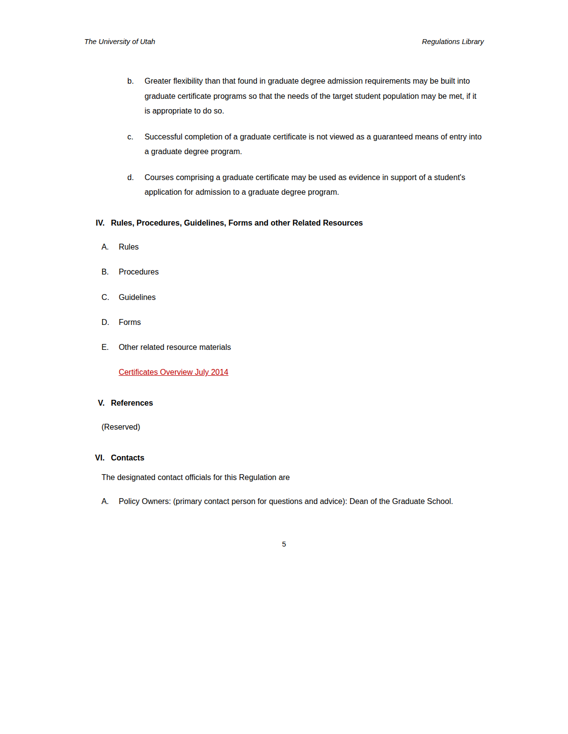The University of Utah Regulations Library
b. Greater flexibility than that found in graduate degree admission requirements may be built into graduate certificate programs so that the needs of the target student population may be met, if it is appropriate to do so.
c. Successful completion of a graduate certificate is not viewed as a guaranteed means of entry into a graduate degree program.
d. Courses comprising a graduate certificate may be used as evidence in support of a student's application for admission to a graduate degree program.
IV. Rules, Procedures, Guidelines, Forms and other Related Resources
A. Rules
B. Procedures
C. Guidelines
D. Forms
E. Other related resource materials
Certificates Overview July 2014
V. References
(Reserved)
VI. Contacts
The designated contact officials for this Regulation are
A. Policy Owners: (primary contact person for questions and advice): Dean of the Graduate School.
5